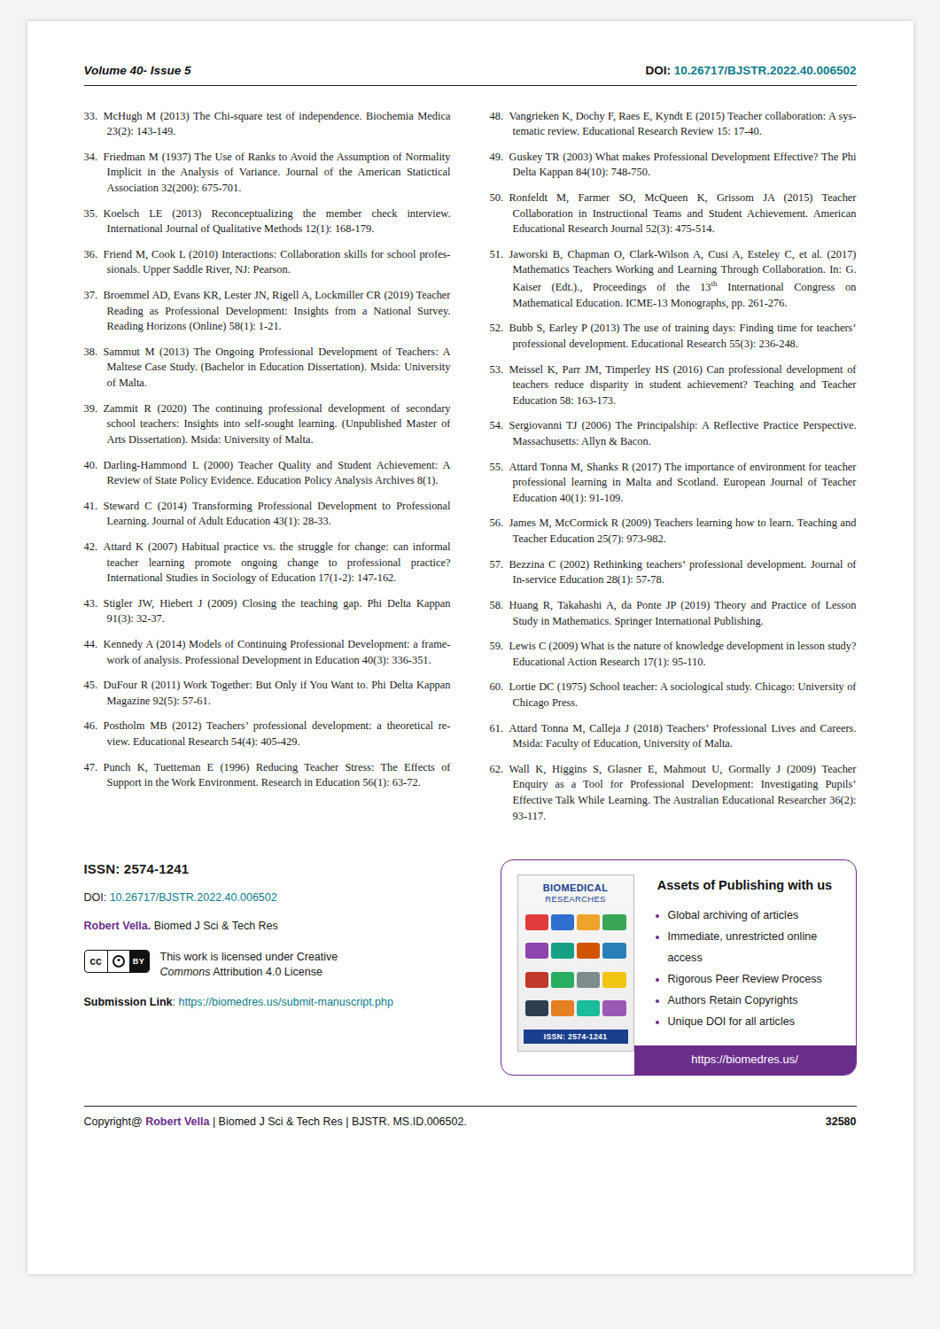Volume 40- Issue 5
DOI: 10.26717/BJSTR.2022.40.006502
33. McHugh M (2013) The Chi-square test of independence. Biochemia Medica 23(2): 143-149.
34. Friedman M (1937) The Use of Ranks to Avoid the Assumption of Normality Implicit in the Analysis of Variance. Journal of the American Statictical Association 32(200): 675-701.
35. Koelsch LE (2013) Reconceptualizing the member check interview. International Journal of Qualitative Methods 12(1): 168-179.
36. Friend M, Cook L (2010) Interactions: Collaboration skills for school professionals. Upper Saddle River, NJ: Pearson.
37. Broemmel AD, Evans KR, Lester JN, Rigell A, Lockmiller CR (2019) Teacher Reading as Professional Development: Insights from a National Survey. Reading Horizons (Online) 58(1): 1-21.
38. Sammut M (2013) The Ongoing Professional Development of Teachers: A Maltese Case Study. (Bachelor in Education Dissertation). Msida: University of Malta.
39. Zammit R (2020) The continuing professional development of secondary school teachers: Insights into self-sought learning. (Unpublished Master of Arts Dissertation). Msida: University of Malta.
40. Darling-Hammond L (2000) Teacher Quality and Student Achievement: A Review of State Policy Evidence. Education Policy Analysis Archives 8(1).
41. Steward C (2014) Transforming Professional Development to Professional Learning. Journal of Adult Education 43(1): 28-33.
42. Attard K (2007) Habitual practice vs. the struggle for change: can informal teacher learning promote ongoing change to professional practice? International Studies in Sociology of Education 17(1-2): 147-162.
43. Stigler JW, Hiebert J (2009) Closing the teaching gap. Phi Delta Kappan 91(3): 32-37.
44. Kennedy A (2014) Models of Continuing Professional Development: a framework of analysis. Professional Development in Education 40(3): 336-351.
45. DuFour R (2011) Work Together: But Only if You Want to. Phi Delta Kappan Magazine 92(5): 57-61.
46. Postholm MB (2012) Teachers’ professional development: a theoretical review. Educational Research 54(4): 405-429.
47. Punch K, Tuetteman E (1996) Reducing Teacher Stress: The Effects of Support in the Work Environment. Research in Education 56(1): 63-72.
48. Vangrieken K, Dochy F, Raes E, Kyndt E (2015) Teacher collaboration: A systematic review. Educational Research Review 15: 17-40.
49. Guskey TR (2003) What makes Professional Development Effective? The Phi Delta Kappan 84(10): 748-750.
50. Ronfeldt M, Farmer SO, McQueen K, Grissom JA (2015) Teacher Collaboration in Instructional Teams and Student Achievement. American Educational Research Journal 52(3): 475-514.
51. Jaworski B, Chapman O, Clark-Wilson A, Cusi A, Esteley C, et al. (2017) Mathematics Teachers Working and Learning Through Collaboration. In: G. Kaiser (Edt.)., Proceedings of the 13th International Congress on Mathematical Education. ICME-13 Monographs, pp. 261-276.
52. Bubb S, Earley P (2013) The use of training days: Finding time for teachers’ professional development. Educational Research 55(3): 236-248.
53. Meissel K, Parr JM, Timperley HS (2016) Can professional development of teachers reduce disparity in student achievement? Teaching and Teacher Education 58: 163-173.
54. Sergiovanni TJ (2006) The Principalship: A Reflective Practice Perspective. Massachusetts: Allyn & Bacon.
55. Attard Tonna M, Shanks R (2017) The importance of environment for teacher professional learning in Malta and Scotland. European Journal of Teacher Education 40(1): 91-109.
56. James M, McCormick R (2009) Teachers learning how to learn. Teaching and Teacher Education 25(7): 973-982.
57. Bezzina C (2002) Rethinking teachers’ professional development. Journal of In-service Education 28(1): 57-78.
58. Huang R, Takahashi A, da Ponte JP (2019) Theory and Practice of Lesson Study in Mathematics. Springer International Publishing.
59. Lewis C (2009) What is the nature of knowledge development in lesson study? Educational Action Research 17(1): 95-110.
60. Lortie DC (1975) School teacher: A sociological study. Chicago: University of Chicago Press.
61. Attard Tonna M, Calleja J (2018) Teachers’ Professional Lives and Careers. Msida: Faculty of Education, University of Malta.
62. Wall K, Higgins S, Glasner E, Mahmout U, Gormally J (2009) Teacher Enquiry as a Tool for Professional Development: Investigating Pupils’ Effective Talk While Learning. The Australian Educational Researcher 36(2): 93-117.
ISSN: 2574-1241
DOI: 10.26717/BJSTR.2022.40.006502
Robert Vella. Biomed J Sci & Tech Res
cc
BY
This work is licensed under Creative
Commons Attribution 4.0 License
Submission Link: https://biomedres.us/submit-manuscript.php
BIOMEDICAL
RESEARCHES
ISSN: 2574-1241
Assets of Publishing with us
Global archiving of articles
Immediate, unrestricted online access
Rigorous Peer Review Process
Authors Retain Copyrights
Unique DOI for all articles
https://biomedres.us/
Copyright@ Robert Vella | Biomed J Sci & Tech Res | BJSTR. MS.ID.006502.
32580